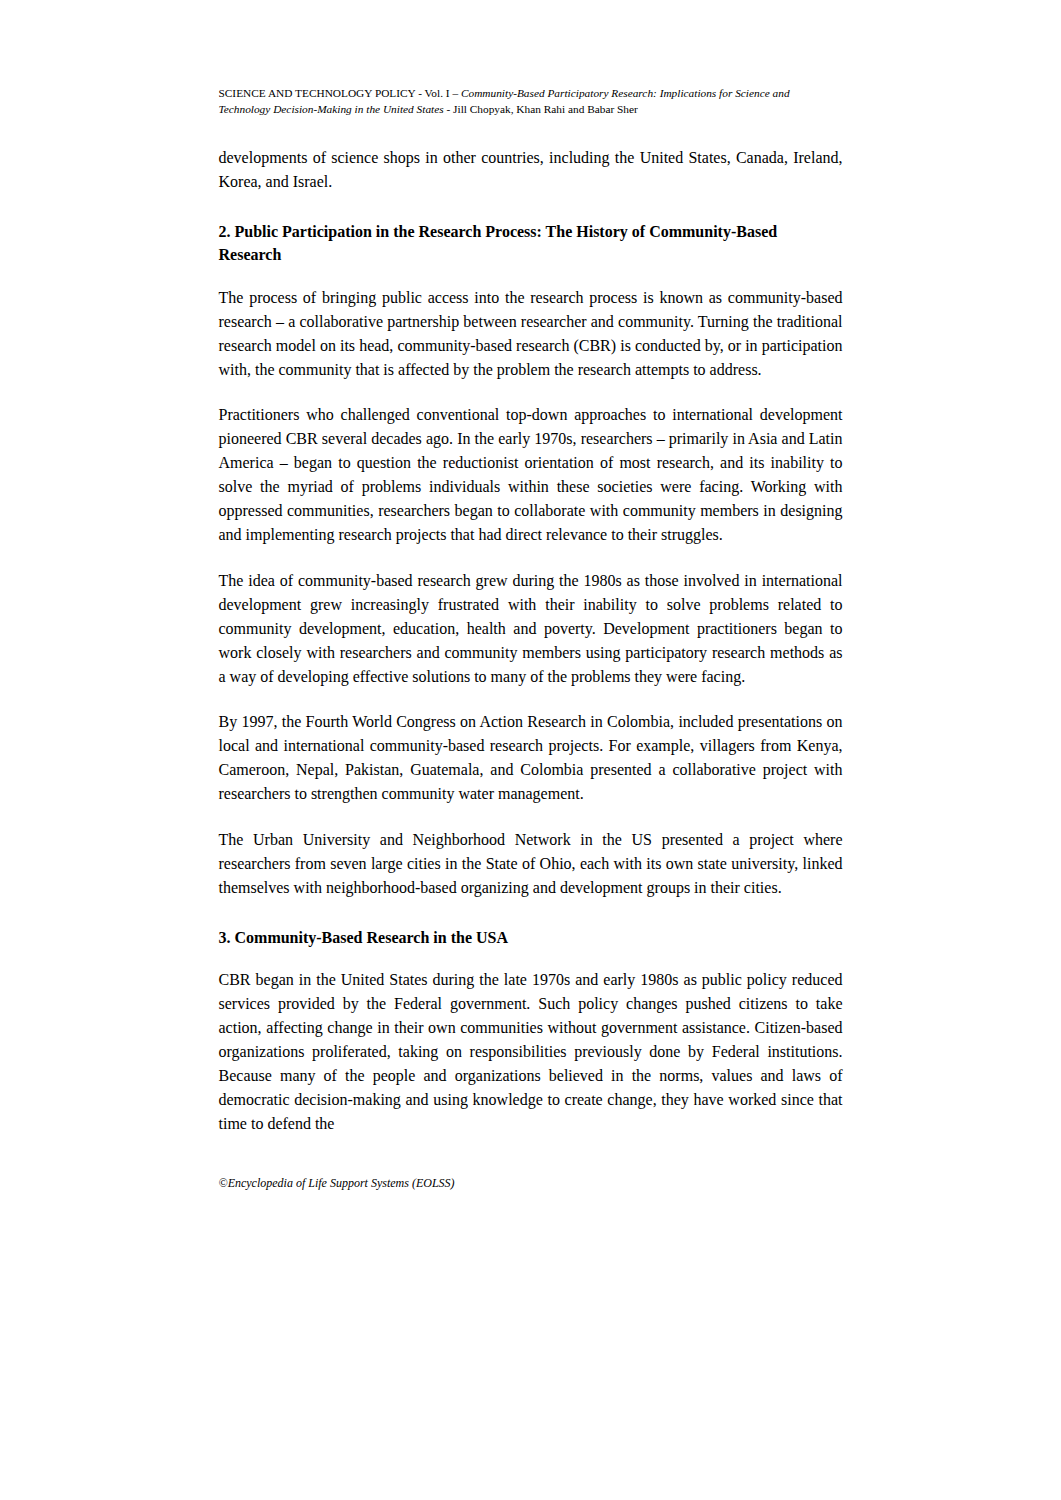SCIENCE AND TECHNOLOGY POLICY - Vol. I – Community-Based Participatory Research: Implications for Science and Technology Decision-Making in the United States - Jill Chopyak, Khan Rahi and Babar Sher
developments of science shops in other countries, including the United States, Canada, Ireland, Korea, and Israel.
2. Public Participation in the Research Process: The History of Community-Based Research
The process of bringing public access into the research process is known as community-based research – a collaborative partnership between researcher and community. Turning the traditional research model on its head, community-based research (CBR) is conducted by, or in participation with, the community that is affected by the problem the research attempts to address.
Practitioners who challenged conventional top-down approaches to international development pioneered CBR several decades ago. In the early 1970s, researchers – primarily in Asia and Latin America – began to question the reductionist orientation of most research, and its inability to solve the myriad of problems individuals within these societies were facing. Working with oppressed communities, researchers began to collaborate with community members in designing and implementing research projects that had direct relevance to their struggles.
The idea of community-based research grew during the 1980s as those involved in international development grew increasingly frustrated with their inability to solve problems related to community development, education, health and poverty. Development practitioners began to work closely with researchers and community members using participatory research methods as a way of developing effective solutions to many of the problems they were facing.
By 1997, the Fourth World Congress on Action Research in Colombia, included presentations on local and international community-based research projects. For example, villagers from Kenya, Cameroon, Nepal, Pakistan, Guatemala, and Colombia presented a collaborative project with researchers to strengthen community water management.
The Urban University and Neighborhood Network in the US presented a project where researchers from seven large cities in the State of Ohio, each with its own state university, linked themselves with neighborhood-based organizing and development groups in their cities.
3. Community-Based Research in the USA
CBR began in the United States during the late 1970s and early 1980s as public policy reduced services provided by the Federal government. Such policy changes pushed citizens to take action, affecting change in their own communities without government assistance. Citizen-based organizations proliferated, taking on responsibilities previously done by Federal institutions. Because many of the people and organizations believed in the norms, values and laws of democratic decision-making and using knowledge to create change, they have worked since that time to defend the
©Encyclopedia of Life Support Systems (EOLSS)